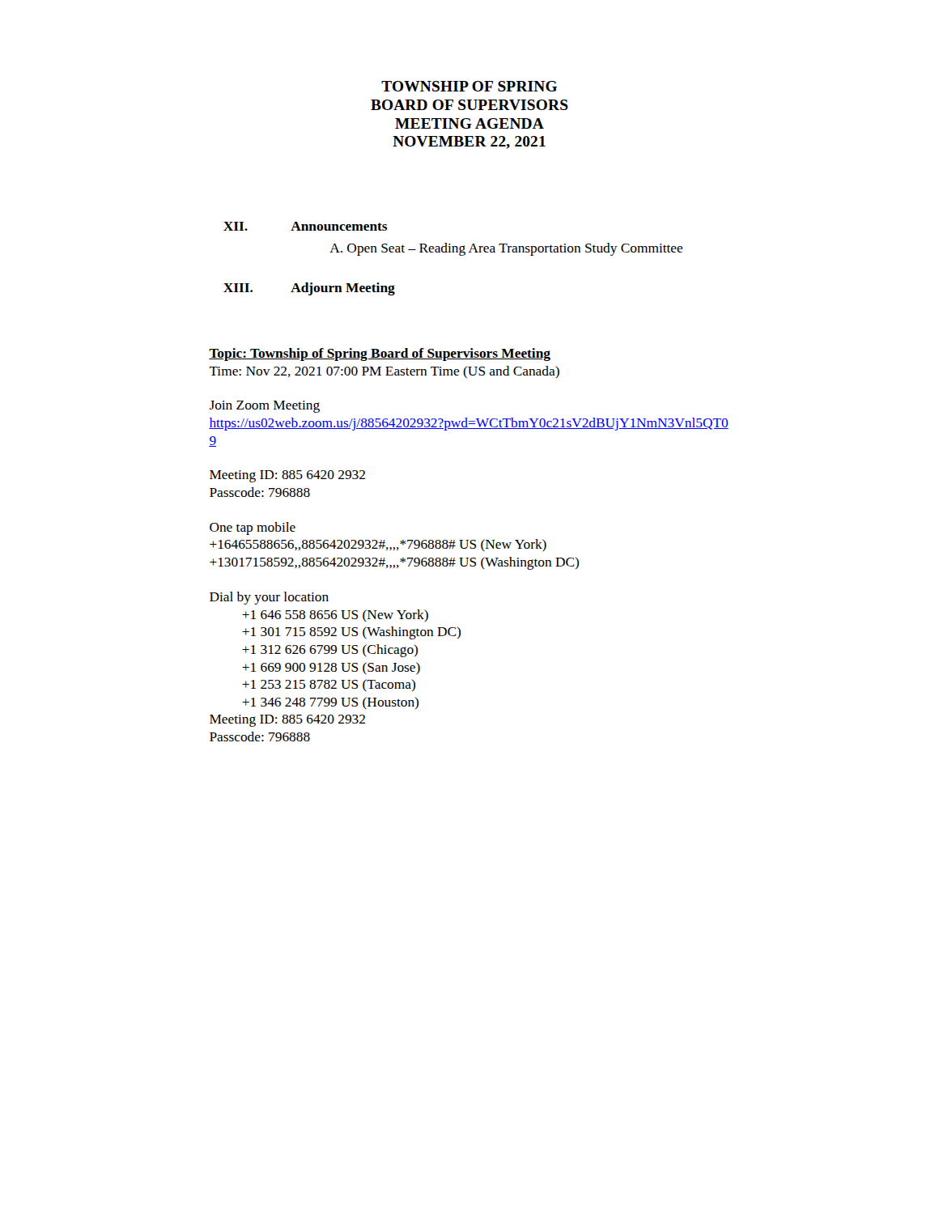TOWNSHIP OF SPRING BOARD OF SUPERVISORS MEETING AGENDA NOVEMBER 22, 2021
XII.
Announcements
A. Open Seat – Reading Area Transportation Study Committee
XIII.
Adjourn Meeting
Topic: Township of Spring Board of Supervisors Meeting
Time: Nov 22, 2021 07:00 PM Eastern Time (US and Canada)
Join Zoom Meeting
https://us02web.zoom.us/j/88564202932?pwd=WCtTbmY0c21sV2dBUjY1NmN3Vnl5QT09
Meeting ID: 885 6420 2932
Passcode: 796888
One tap mobile
+16465588656,,88564202932#,,,,*796888# US (New York)
+13017158592,,88564202932#,,,,*796888# US (Washington DC)
Dial by your location
+1 646 558 8656 US (New York)
+1 301 715 8592 US (Washington DC)
+1 312 626 6799 US (Chicago)
+1 669 900 9128 US (San Jose)
+1 253 215 8782 US (Tacoma)
+1 346 248 7799 US (Houston)
Meeting ID: 885 6420 2932
Passcode: 796888